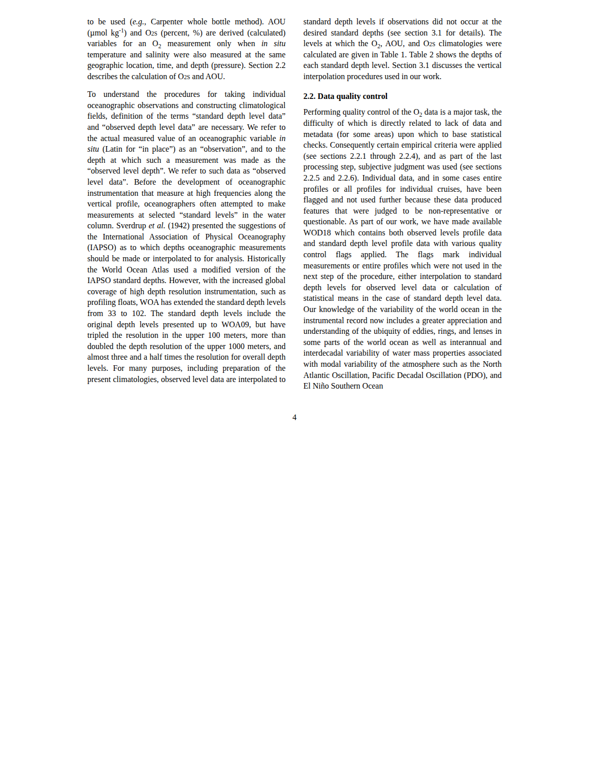to be used (e.g., Carpenter whole bottle method). AOU (µmol kg-1) and O2S (percent, %) are derived (calculated) variables for an O2 measurement only when in situ temperature and salinity were also measured at the same geographic location, time, and depth (pressure). Section 2.2 describes the calculation of O2S and AOU.
To understand the procedures for taking individual oceanographic observations and constructing climatological fields, definition of the terms “standard depth level data” and “observed depth level data” are necessary. We refer to the actual measured value of an oceanographic variable in situ (Latin for “in place”) as an “observation”, and to the depth at which such a measurement was made as the “observed level depth”. We refer to such data as “observed level data”. Before the development of oceanographic instrumentation that measure at high frequencies along the vertical profile, oceanographers often attempted to make measurements at selected “standard levels” in the water column. Sverdrup et al. (1942) presented the suggestions of the International Association of Physical Oceanography (IAPSO) as to which depths oceanographic measurements should be made or interpolated to for analysis. Historically the World Ocean Atlas used a modified version of the IAPSO standard depths. However, with the increased global coverage of high depth resolution instrumentation, such as profiling floats, WOA has extended the standard depth levels from 33 to 102. The standard depth levels include the original depth levels presented up to WOA09, but have tripled the resolution in the upper 100 meters, more than doubled the depth resolution of the upper 1000 meters, and almost three and a half times the resolution for overall depth levels. For many purposes, including preparation of the present climatologies, observed level data are interpolated to standard depth levels if observations did not occur at the desired standard depths (see section 3.1 for details). The levels at which the O2, AOU, and O2S climatologies were calculated are given in Table 1. Table 2 shows the depths of each standard depth level. Section 3.1 discusses the vertical interpolation procedures used in our work.
2.2. Data quality control
Performing quality control of the O2 data is a major task, the difficulty of which is directly related to lack of data and metadata (for some areas) upon which to base statistical checks. Consequently certain empirical criteria were applied (see sections 2.2.1 through 2.2.4), and as part of the last processing step, subjective judgment was used (see sections 2.2.5 and 2.2.6). Individual data, and in some cases entire profiles or all profiles for individual cruises, have been flagged and not used further because these data produced features that were judged to be non-representative or questionable. As part of our work, we have made available WOD18 which contains both observed levels profile data and standard depth level profile data with various quality control flags applied. The flags mark individual measurements or entire profiles which were not used in the next step of the procedure, either interpolation to standard depth levels for observed level data or calculation of statistical means in the case of standard depth level data. Our knowledge of the variability of the world ocean in the instrumental record now includes a greater appreciation and understanding of the ubiquity of eddies, rings, and lenses in some parts of the world ocean as well as interannual and interdecadal variability of water mass properties associated with modal variability of the atmosphere such as the North Atlantic Oscillation, Pacific Decadal Oscillation (PDO), and El Niño Southern Ocean
4